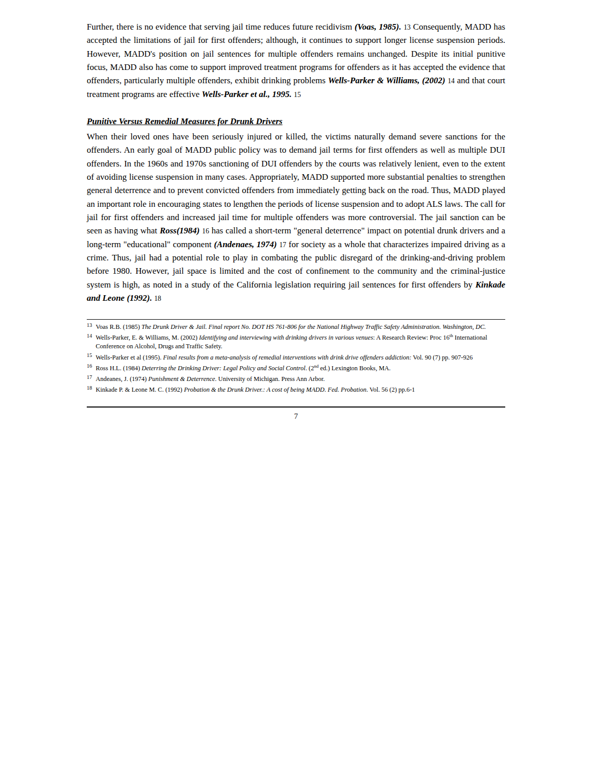Further, there is no evidence that serving jail time reduces future recidivism (Voas, 1985). 13 Consequently, MADD has accepted the limitations of jail for first offenders; although, it continues to support longer license suspension periods. However, MADD's position on jail sentences for multiple offenders remains unchanged. Despite its initial punitive focus, MADD also has come to support improved treatment programs for offenders as it has accepted the evidence that offenders, particularly multiple offenders, exhibit drinking problems Wells-Parker & Williams, (2002) 14 and that court treatment programs are effective Wells-Parker et al., 1995. 15
Punitive Versus Remedial Measures for Drunk Drivers
When their loved ones have been seriously injured or killed, the victims naturally demand severe sanctions for the offenders. An early goal of MADD public policy was to demand jail terms for first offenders as well as multiple DUI offenders. In the 1960s and 1970s sanctioning of DUI offenders by the courts was relatively lenient, even to the extent of avoiding license suspension in many cases. Appropriately, MADD supported more substantial penalties to strengthen general deterrence and to prevent convicted offenders from immediately getting back on the road. Thus, MADD played an important role in encouraging states to lengthen the periods of license suspension and to adopt ALS laws. The call for jail for first offenders and increased jail time for multiple offenders was more controversial. The jail sanction can be seen as having what Ross(1984) 16 has called a short-term "general deterrence" impact on potential drunk drivers and a long-term "educational" component (Andenaes, 1974) 17 for society as a whole that characterizes impaired driving as a crime. Thus, jail had a potential role to play in combating the public disregard of the drinking-and-driving problem before 1980. However, jail space is limited and the cost of confinement to the community and the criminal-justice system is high, as noted in a study of the California legislation requiring jail sentences for first offenders by Kinkade and Leone (1992). 18
Voas R.B. (1985) The Drunk Driver & Jail. Final report No. DOT HS 761-806 for the National Highway Traffic Safety Administration. Washington, DC.
Wells-Parker, E. & Williams, M. (2002) Identifying and interviewing with drinking drivers in various venues: A Research Review: Proc 16th International Conference on Alcohol, Drugs and Traffic Safety.
Wells-Parker et al (1995). Final results from a meta-analysis of remedial interventions with drink drive offenders addiction: Vol. 90 (7) pp. 907-926
Ross H.L. (1984) Deterring the Drinking Driver: Legal Policy and Social Control. (2nd ed.) Lexington Books, MA.
Andeanes, J. (1974) Punishment & Deterrence. University of Michigan. Press Ann Arbor.
Kinkade P. & Leone M. C. (1992) Probation & the Drunk Driver.: A cost of being MADD. Fed. Probation. Vol. 56 (2) pp.6-1
7